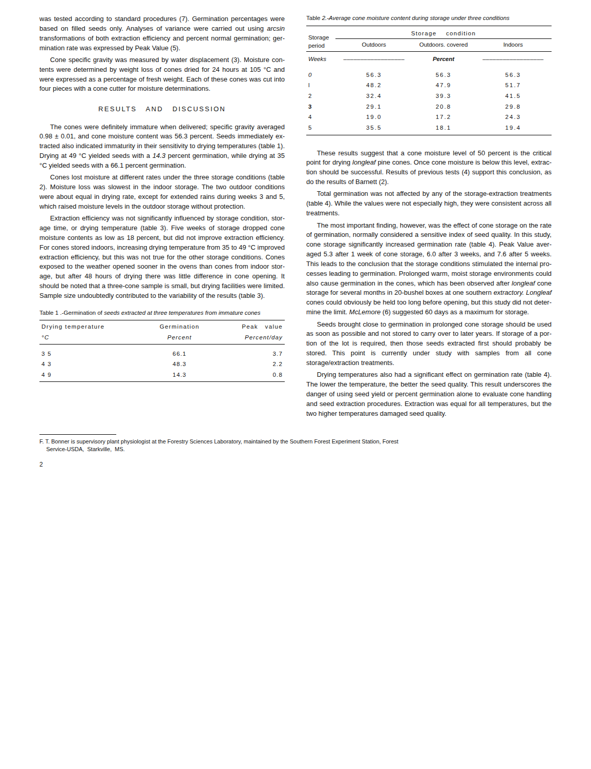was tested according to standard procedures (7). Germination percentages were based on filled seeds only. Analyses of variance were carried out using arcsin transformations of both extraction efficiency and percent normal germination; germination rate was expressed by Peak Value (5).
Cone specific gravity was measured by water displacement (3). Moisture contents were determined by weight loss of cones dried for 24 hours at 105 °C and were expressed as a percentage of fresh weight. Each of these cones was cut into four pieces with a cone cutter for moisture determinations.
RESULTS AND DISCUSSION
The cones were definitely immature when delivered; specific gravity averaged 0.98 ± 0.01, and cone moisture content was 56.3 percent. Seeds immediately extracted also indicated immaturity in their sensitivity to drying temperatures (table 1). Drying at 49 °C yielded seeds with a 14.3 percent germination, while drying at 35 °C yielded seeds with a 66.1 percent germination.
Cones lost moisture at different rates under the three storage conditions (table 2). Moisture loss was slowest in the indoor storage. The two outdoor conditions were about equal in drying rate, except for extended rains during weeks 3 and 5, which raised moisture levels in the outdoor storage without protection.
Extraction efficiency was not significantly influenced by storage condition, storage time, or drying temperature (table 3). Five weeks of storage dropped cone moisture contents as low as 18 percent, but did not improve extraction efficiency. For cones stored indoors, increasing drying temperature from 35 to 49 °C improved extraction efficiency, but this was not true for the other storage conditions. Cones exposed to the weather opened sooner in the ovens than cones from indoor storage, but after 48 hours of drying there was little difference in cone opening. It should be noted that a three-cone sample is small, but drying facilities were limited. Sample size undoubtedly contributed to the variability of the results (table 3).
Table 1 .-Germination of seeds extracted at three temperatures from immature cones
| Drying temperature | Germination | Peak value |
| --- | --- | --- |
| °C | Percent | Percent/day |
| 3 5 | 66.1 | 3.7 |
| 4 3 | 48.3 | 2.2 |
| 4 9 | 14.3 | 0.8 |
Table 2.-Average cone moisture content during storage under three conditions
| Storage period | Storage condition |
| --- | --- |
| Outdoors | Outdoors. covered | Indoors |
| Weeks | –––––––––––––––––– | Percent | –––––––––––––––––– |
| 0 | 56.3 | 56.3 | 56.3 |
| l | 48.2 | 47.9 | 51.7 |
| 2 | 32.4 | 39.3 | 41.5 |
| 3 | 29.1 | 20.8 | 29.8 |
| 4 | 19.0 | 17.2 | 24.3 |
| 5 | 35.5 | 18.1 | 19.4 |
These results suggest that a cone moisture level of 50 percent is the critical point for drying longleaf pine cones. Once cone moisture is below this level, extraction should be successful. Results of previous tests (4) support this conclusion, as do the results of Barnett (2).
Total germination was not affected by any of the storage-extraction treatments (table 4). While the values were not especially high, they were consistent across all treatments.
The most important finding, however, was the effect of cone storage on the rate of germination, normally considered a sensitive index of seed quality. In this study, cone storage significantly increased germination rate (table 4). Peak Value averaged 5.3 after 1 week of cone storage, 6.0 after 3 weeks, and 7.6 after 5 weeks. This leads to the conclusion that the storage conditions stimulated the internal processes leading to germination. Prolonged warm, moist storage environments could also cause germination in the cones, which has been observed after longleaf cone storage for several months in 20-bushel boxes at one southern extractory. Longleaf cones could obviously be held too long before opening, but this study did not determine the limit. McLemore (6) suggested 60 days as a maximum for storage.
Seeds brought close to germination in prolonged cone storage should be used as soon as possible and not stored to carry over to later years. If storage of a portion of the lot is required, then those seeds extracted first should probably be stored. This point is currently under study with samples from all cone storage/extraction treatments.
Drying temperatures also had a significant effect on germination rate (table 4). The lower the temperature, the better the seed quality. This result underscores the danger of using seed yield or percent germination alone to evaluate cone handling and seed extraction procedures. Extraction was equal for all temperatures, but the two higher temperatures damaged seed quality.
F. T. Bonner is supervisory plant physiologist at the Forestry Sciences Laboratory, maintained by the Southern Forest Experiment Station, Forest
Service-USDA, Starkville, MS.
2